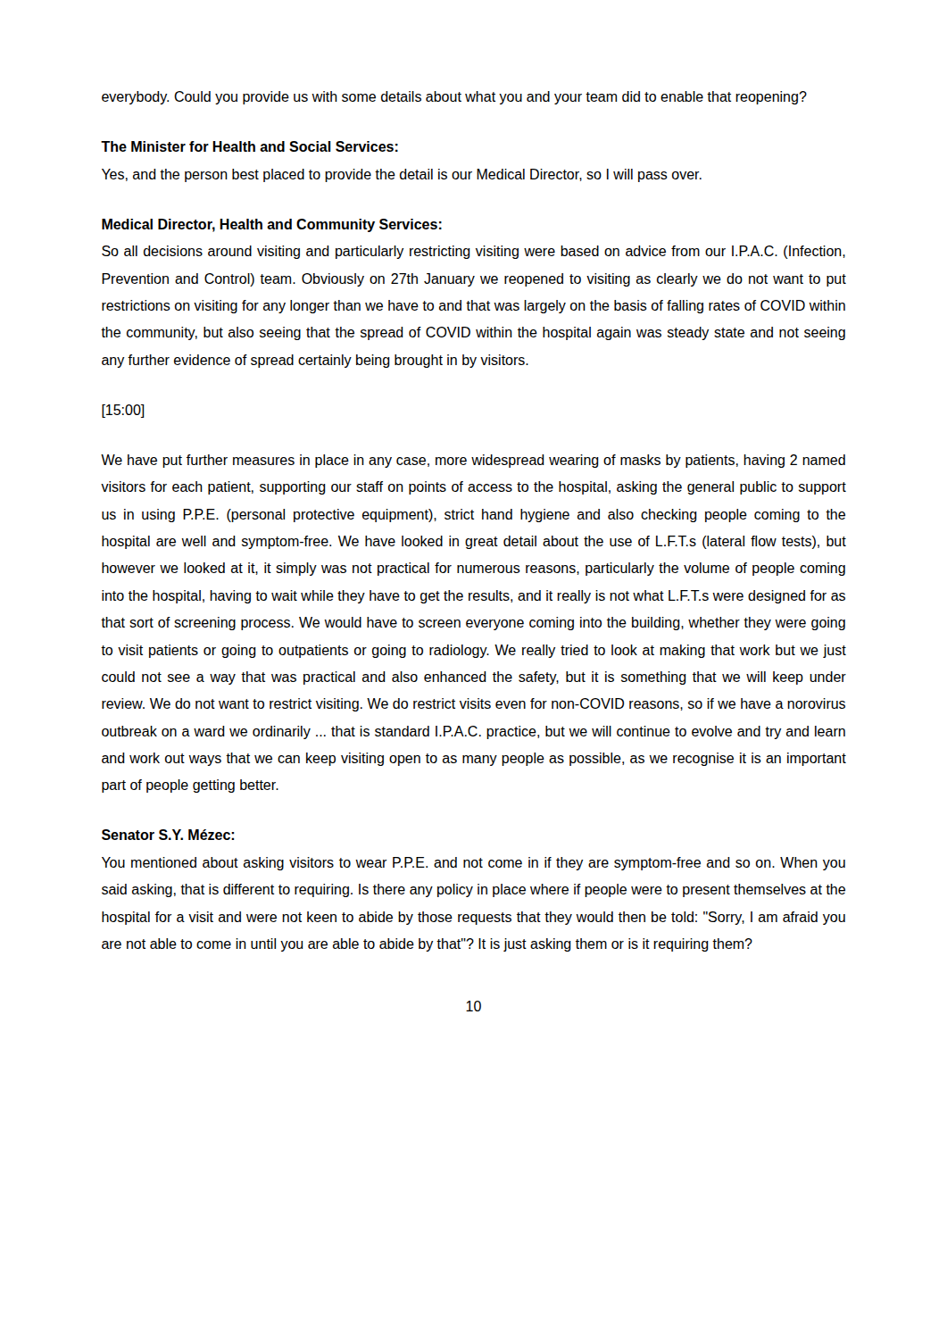everybody. Could you provide us with some details about what you and your team did to enable that reopening?
The Minister for Health and Social Services:
Yes, and the person best placed to provide the detail is our Medical Director, so I will pass over.
Medical Director, Health and Community Services:
So all decisions around visiting and particularly restricting visiting were based on advice from our I.P.A.C. (Infection, Prevention and Control) team. Obviously on 27th January we reopened to visiting as clearly we do not want to put restrictions on visiting for any longer than we have to and that was largely on the basis of falling rates of COVID within the community, but also seeing that the spread of COVID within the hospital again was steady state and not seeing any further evidence of spread certainly being brought in by visitors.
[15:00]
We have put further measures in place in any case, more widespread wearing of masks by patients, having 2 named visitors for each patient, supporting our staff on points of access to the hospital, asking the general public to support us in using P.P.E. (personal protective equipment), strict hand hygiene and also checking people coming to the hospital are well and symptom-free. We have looked in great detail about the use of L.F.T.s (lateral flow tests), but however we looked at it, it simply was not practical for numerous reasons, particularly the volume of people coming into the hospital, having to wait while they have to get the results, and it really is not what L.F.T.s were designed for as that sort of screening process. We would have to screen everyone coming into the building, whether they were going to visit patients or going to outpatients or going to radiology. We really tried to look at making that work but we just could not see a way that was practical and also enhanced the safety, but it is something that we will keep under review. We do not want to restrict visiting. We do restrict visits even for non-COVID reasons, so if we have a norovirus outbreak on a ward we ordinarily ... that is standard I.P.A.C. practice, but we will continue to evolve and try and learn and work out ways that we can keep visiting open to as many people as possible, as we recognise it is an important part of people getting better.
Senator S.Y. Mézec:
You mentioned about asking visitors to wear P.P.E. and not come in if they are symptom-free and so on. When you said asking, that is different to requiring. Is there any policy in place where if people were to present themselves at the hospital for a visit and were not keen to abide by those requests that they would then be told: "Sorry, I am afraid you are not able to come in until you are able to abide by that"? It is just asking them or is it requiring them?
10